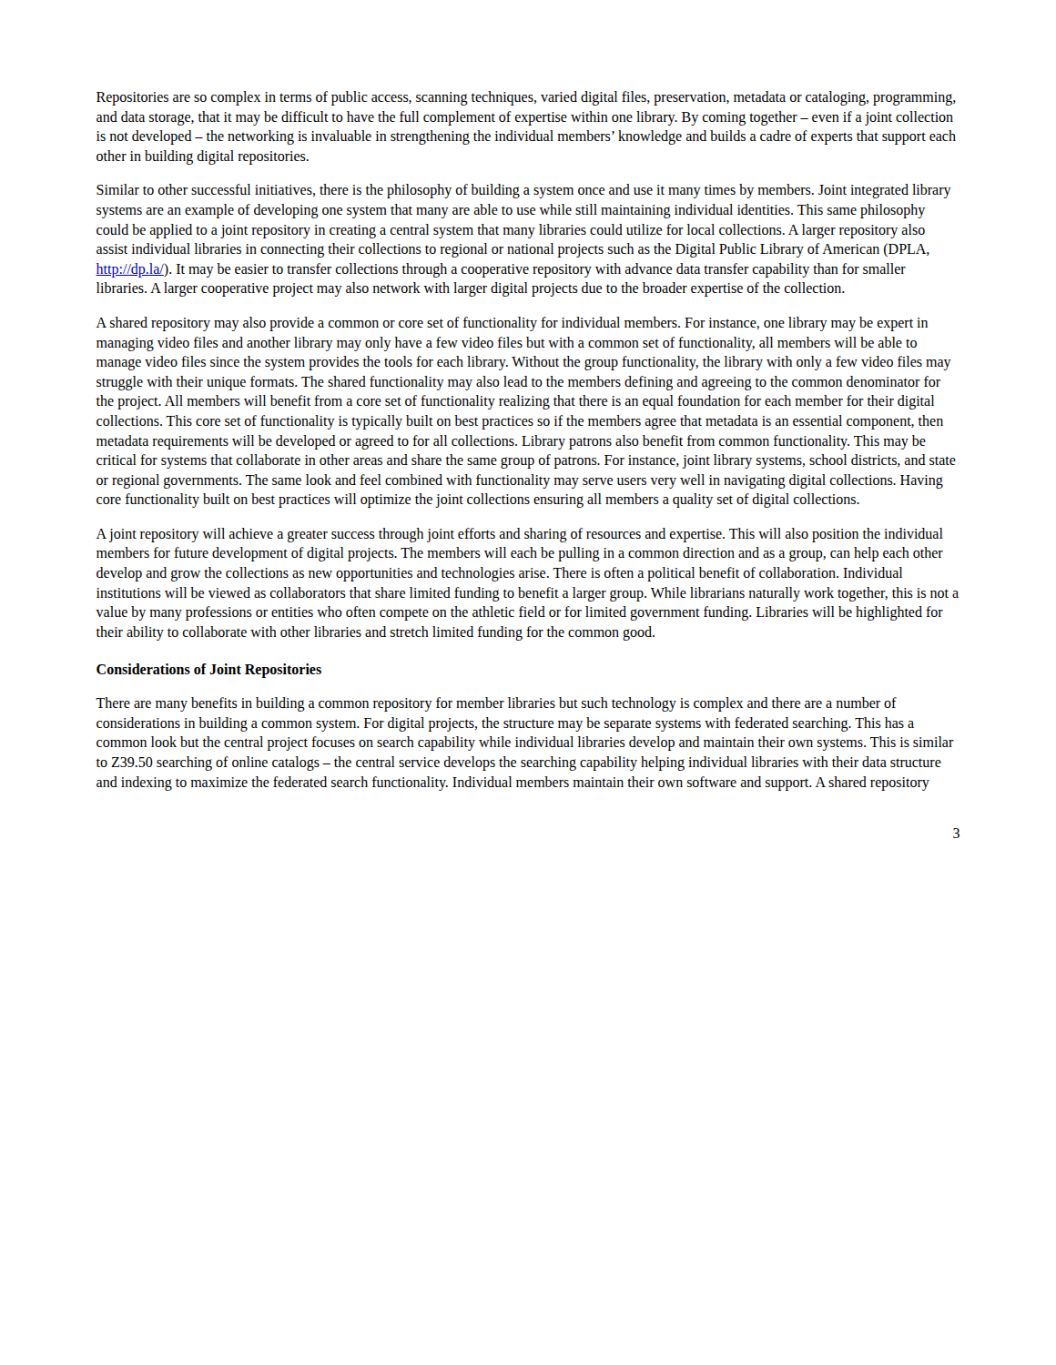Repositories are so complex in terms of public access, scanning techniques, varied digital files, preservation, metadata or cataloging, programming, and data storage, that it may be difficult to have the full complement of expertise within one library. By coming together – even if a joint collection is not developed – the networking is invaluable in strengthening the individual members’ knowledge and builds a cadre of experts that support each other in building digital repositories.
Similar to other successful initiatives, there is the philosophy of building a system once and use it many times by members. Joint integrated library systems are an example of developing one system that many are able to use while still maintaining individual identities. This same philosophy could be applied to a joint repository in creating a central system that many libraries could utilize for local collections. A larger repository also assist individual libraries in connecting their collections to regional or national projects such as the Digital Public Library of American (DPLA, http://dp.la/). It may be easier to transfer collections through a cooperative repository with advance data transfer capability than for smaller libraries. A larger cooperative project may also network with larger digital projects due to the broader expertise of the collection.
A shared repository may also provide a common or core set of functionality for individual members. For instance, one library may be expert in managing video files and another library may only have a few video files but with a common set of functionality, all members will be able to manage video files since the system provides the tools for each library. Without the group functionality, the library with only a few video files may struggle with their unique formats. The shared functionality may also lead to the members defining and agreeing to the common denominator for the project. All members will benefit from a core set of functionality realizing that there is an equal foundation for each member for their digital collections. This core set of functionality is typically built on best practices so if the members agree that metadata is an essential component, then metadata requirements will be developed or agreed to for all collections. Library patrons also benefit from common functionality. This may be critical for systems that collaborate in other areas and share the same group of patrons. For instance, joint library systems, school districts, and state or regional governments. The same look and feel combined with functionality may serve users very well in navigating digital collections. Having core functionality built on best practices will optimize the joint collections ensuring all members a quality set of digital collections.
A joint repository will achieve a greater success through joint efforts and sharing of resources and expertise. This will also position the individual members for future development of digital projects. The members will each be pulling in a common direction and as a group, can help each other develop and grow the collections as new opportunities and technologies arise. There is often a political benefit of collaboration. Individual institutions will be viewed as collaborators that share limited funding to benefit a larger group. While librarians naturally work together, this is not a value by many professions or entities who often compete on the athletic field or for limited government funding. Libraries will be highlighted for their ability to collaborate with other libraries and stretch limited funding for the common good.
Considerations of Joint Repositories
There are many benefits in building a common repository for member libraries but such technology is complex and there are a number of considerations in building a common system. For digital projects, the structure may be separate systems with federated searching. This has a common look but the central project focuses on search capability while individual libraries develop and maintain their own systems. This is similar to Z39.50 searching of online catalogs – the central service develops the searching capability helping individual libraries with their data structure and indexing to maximize the federated search functionality. Individual members maintain their own software and support. A shared repository
3